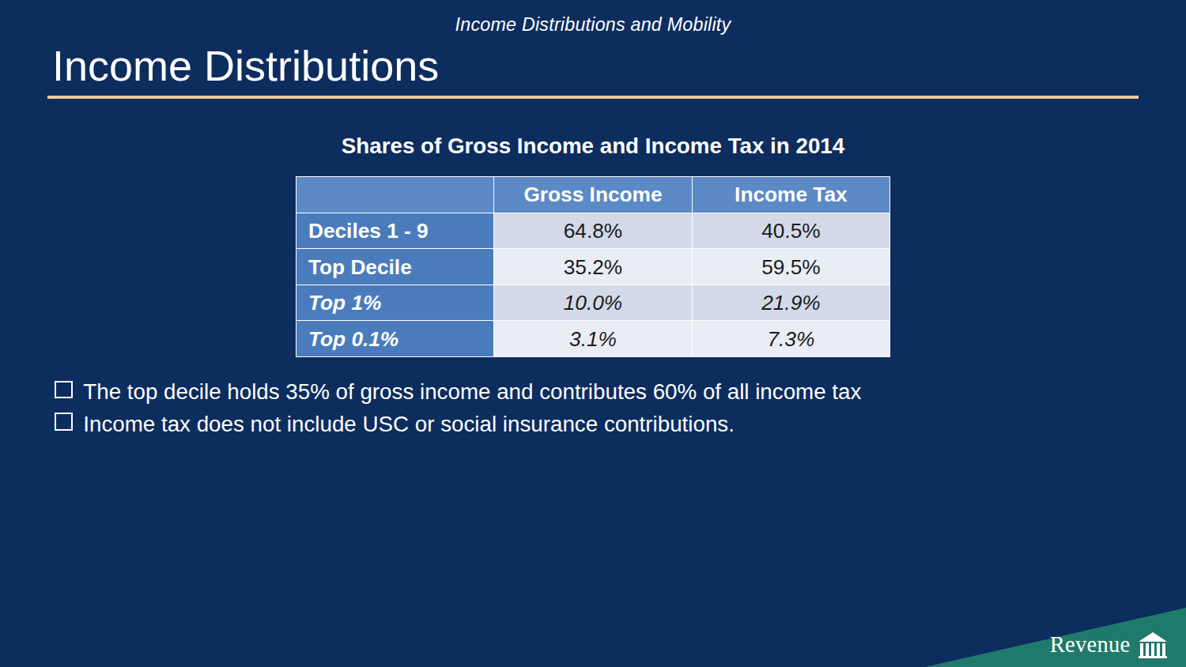Income Distributions and Mobility
Income Distributions
Shares of Gross Income and Income Tax in 2014
| | Gross Income | Income Tax |
| --- | --- | --- |
| Deciles 1 - 9 | 64.8% | 40.5% |
| Top Decile | 35.2% | 59.5% |
| Top 1% | 10.0% | 21.9% |
| Top 0.1% | 3.1% | 7.3% |
The top decile holds 35% of gross income and contributes 60% of all income tax
Income tax does not include USC or social insurance contributions.
Revenue